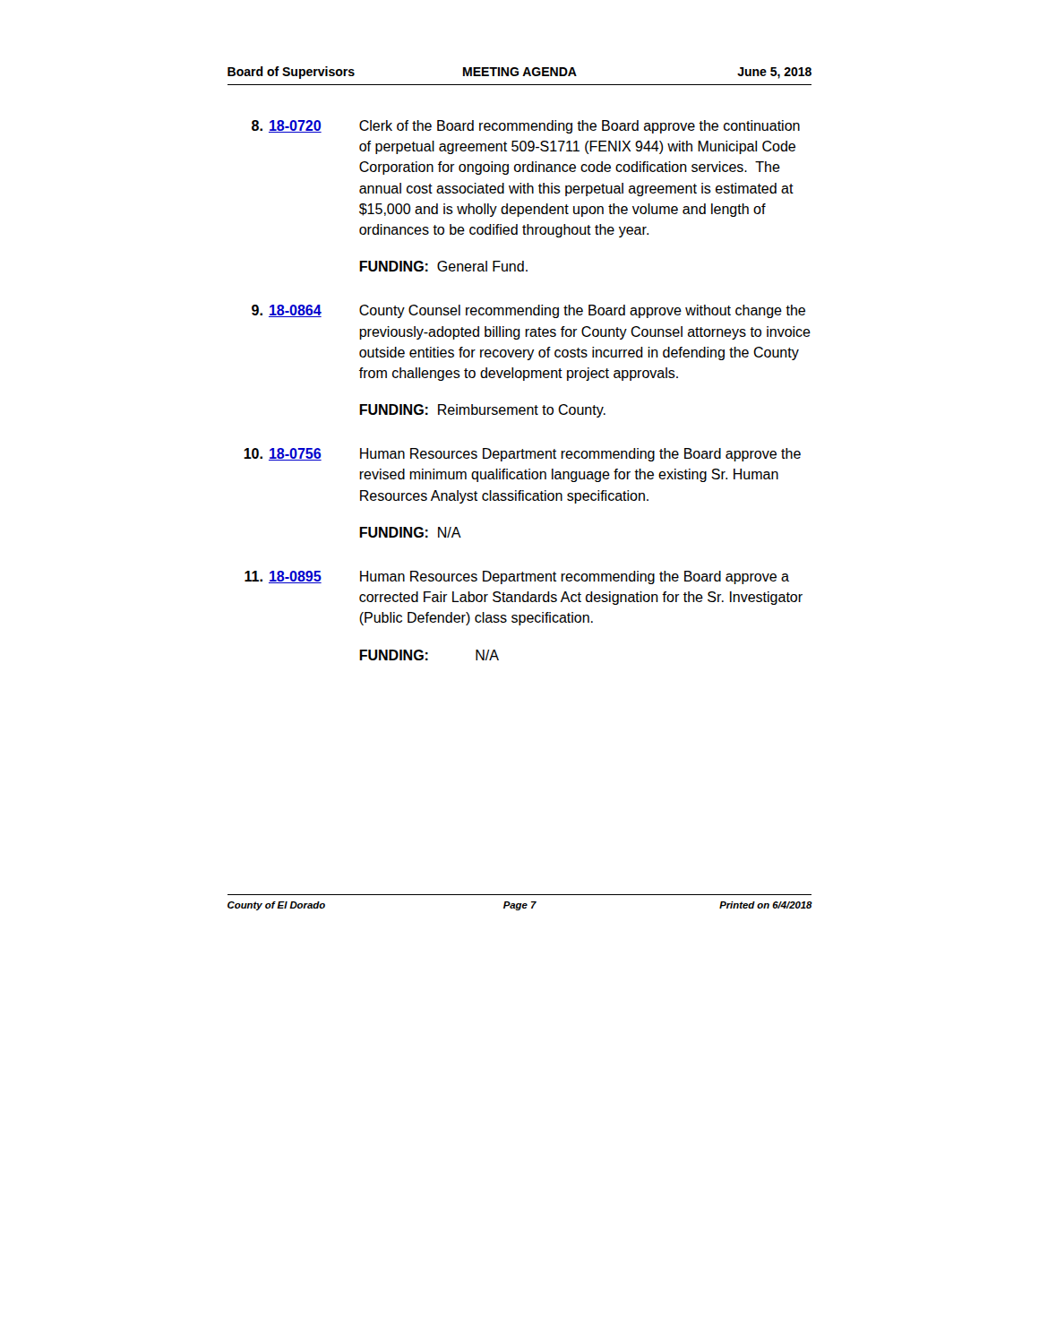Board of Supervisors
MEETING AGENDA
June 5, 2018
8.
18-0720
Clerk of the Board recommending the Board approve the continuation of perpetual agreement 509-S1711 (FENIX 944) with Municipal Code Corporation for ongoing ordinance code codification services. The annual cost associated with this perpetual agreement is estimated at $15,000 and is wholly dependent upon the volume and length of ordinances to be codified throughout the year.
FUNDING: General Fund.
9.
18-0864
County Counsel recommending the Board approve without change the previously-adopted billing rates for County Counsel attorneys to invoice outside entities for recovery of costs incurred in defending the County from challenges to development project approvals.
FUNDING: Reimbursement to County.
10.
18-0756
Human Resources Department recommending the Board approve the revised minimum qualification language for the existing Sr. Human Resources Analyst classification specification.
FUNDING: N/A
11.
18-0895
Human Resources Department recommending the Board approve a corrected Fair Labor Standards Act designation for the Sr. Investigator (Public Defender) class specification.
FUNDING: N/A
County of El Dorado
Page 7
Printed on 6/4/2018